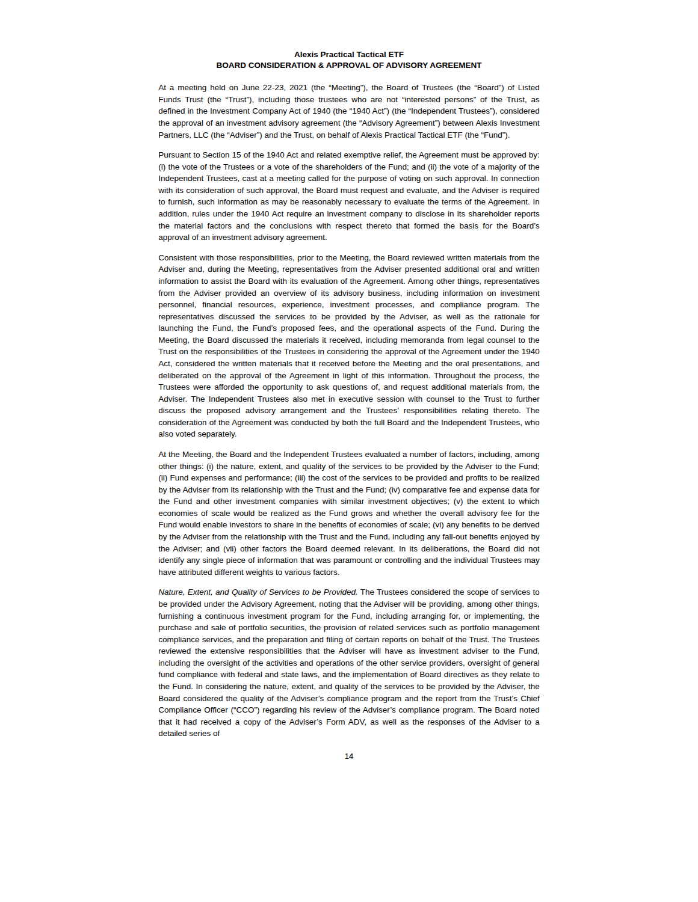Alexis Practical Tactical ETF BOARD CONSIDERATION & APPROVAL OF ADVISORY AGREEMENT
At a meeting held on June 22-23, 2021 (the “Meeting”), the Board of Trustees (the “Board”) of Listed Funds Trust (the “Trust”), including those trustees who are not “interested persons” of the Trust, as defined in the Investment Company Act of 1940 (the “1940 Act”) (the “Independent Trustees”), considered the approval of an investment advisory agreement (the “Advisory Agreement”) between Alexis Investment Partners, LLC (the “Adviser”) and the Trust, on behalf of Alexis Practical Tactical ETF (the “Fund”).
Pursuant to Section 15 of the 1940 Act and related exemptive relief, the Agreement must be approved by: (i) the vote of the Trustees or a vote of the shareholders of the Fund; and (ii) the vote of a majority of the Independent Trustees, cast at a meeting called for the purpose of voting on such approval. In connection with its consideration of such approval, the Board must request and evaluate, and the Adviser is required to furnish, such information as may be reasonably necessary to evaluate the terms of the Agreement. In addition, rules under the 1940 Act require an investment company to disclose in its shareholder reports the material factors and the conclusions with respect thereto that formed the basis for the Board’s approval of an investment advisory agreement.
Consistent with those responsibilities, prior to the Meeting, the Board reviewed written materials from the Adviser and, during the Meeting, representatives from the Adviser presented additional oral and written information to assist the Board with its evaluation of the Agreement. Among other things, representatives from the Adviser provided an overview of its advisory business, including information on investment personnel, financial resources, experience, investment processes, and compliance program. The representatives discussed the services to be provided by the Adviser, as well as the rationale for launching the Fund, the Fund’s proposed fees, and the operational aspects of the Fund. During the Meeting, the Board discussed the materials it received, including memoranda from legal counsel to the Trust on the responsibilities of the Trustees in considering the approval of the Agreement under the 1940 Act, considered the written materials that it received before the Meeting and the oral presentations, and deliberated on the approval of the Agreement in light of this information. Throughout the process, the Trustees were afforded the opportunity to ask questions of, and request additional materials from, the Adviser. The Independent Trustees also met in executive session with counsel to the Trust to further discuss the proposed advisory arrangement and the Trustees’ responsibilities relating thereto. The consideration of the Agreement was conducted by both the full Board and the Independent Trustees, who also voted separately.
At the Meeting, the Board and the Independent Trustees evaluated a number of factors, including, among other things: (i) the nature, extent, and quality of the services to be provided by the Adviser to the Fund; (ii) Fund expenses and performance; (iii) the cost of the services to be provided and profits to be realized by the Adviser from its relationship with the Trust and the Fund; (iv) comparative fee and expense data for the Fund and other investment companies with similar investment objectives; (v) the extent to which economies of scale would be realized as the Fund grows and whether the overall advisory fee for the Fund would enable investors to share in the benefits of economies of scale; (vi) any benefits to be derived by the Adviser from the relationship with the Trust and the Fund, including any fall-out benefits enjoyed by the Adviser; and (vii) other factors the Board deemed relevant. In its deliberations, the Board did not identify any single piece of information that was paramount or controlling and the individual Trustees may have attributed different weights to various factors.
Nature, Extent, and Quality of Services to be Provided. The Trustees considered the scope of services to be provided under the Advisory Agreement, noting that the Adviser will be providing, among other things, furnishing a continuous investment program for the Fund, including arranging for, or implementing, the purchase and sale of portfolio securities, the provision of related services such as portfolio management compliance services, and the preparation and filing of certain reports on behalf of the Trust. The Trustees reviewed the extensive responsibilities that the Adviser will have as investment adviser to the Fund, including the oversight of the activities and operations of the other service providers, oversight of general fund compliance with federal and state laws, and the implementation of Board directives as they relate to the Fund. In considering the nature, extent, and quality of the services to be provided by the Adviser, the Board considered the quality of the Adviser’s compliance program and the report from the Trust’s Chief Compliance Officer (“CCO”) regarding his review of the Adviser’s compliance program. The Board noted that it had received a copy of the Adviser’s Form ADV, as well as the responses of the Adviser to a detailed series of
14